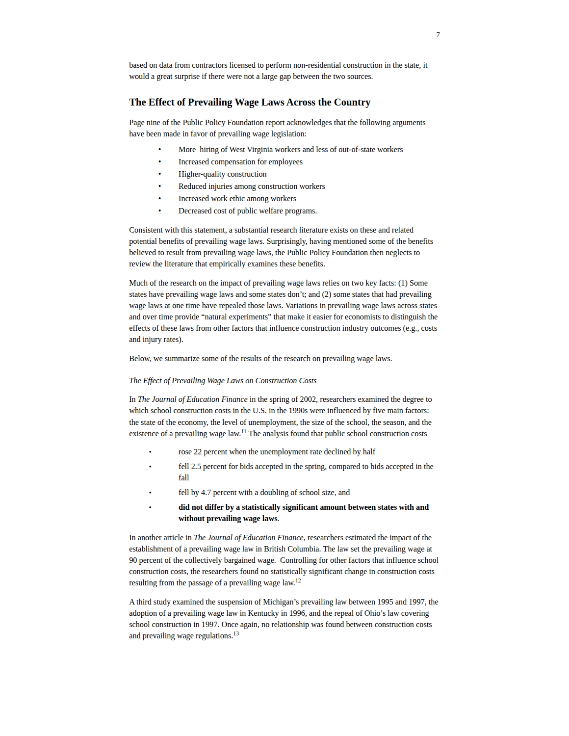7
based on data from contractors licensed to perform non-residential construction in the state, it would a great surprise if there were not a large gap between the two sources.
The Effect of Prevailing Wage Laws Across the Country
Page nine of the Public Policy Foundation report acknowledges that the following arguments have been made in favor of prevailing wage legislation:
More hiring of West Virginia workers and less of out-of-state workers
Increased compensation for employees
Higher-quality construction
Reduced injuries among construction workers
Increased work ethic among workers
Decreased cost of public welfare programs.
Consistent with this statement, a substantial research literature exists on these and related potential benefits of prevailing wage laws. Surprisingly, having mentioned some of the benefits believed to result from prevailing wage laws, the Public Policy Foundation then neglects to review the literature that empirically examines these benefits.
Much of the research on the impact of prevailing wage laws relies on two key facts: (1) Some states have prevailing wage laws and some states don’t; and (2) some states that had prevailing wage laws at one time have repealed those laws. Variations in prevailing wage laws across states and over time provide “natural experiments” that make it easier for economists to distinguish the effects of these laws from other factors that influence construction industry outcomes (e.g., costs and injury rates).
Below, we summarize some of the results of the research on prevailing wage laws.
The Effect of Prevailing Wage Laws on Construction Costs
In The Journal of Education Finance in the spring of 2002, researchers examined the degree to which school construction costs in the U.S. in the 1990s were influenced by five main factors: the state of the economy, the level of unemployment, the size of the school, the season, and the existence of a prevailing wage law.11 The analysis found that public school construction costs
rose 22 percent when the unemployment rate declined by half
fell 2.5 percent for bids accepted in the spring, compared to bids accepted in the fall
fell by 4.7 percent with a doubling of school size, and
did not differ by a statistically significant amount between states with and without prevailing wage laws.
In another article in The Journal of Education Finance, researchers estimated the impact of the establishment of a prevailing wage law in British Columbia. The law set the prevailing wage at 90 percent of the collectively bargained wage. Controlling for other factors that influence school construction costs, the researchers found no statistically significant change in construction costs resulting from the passage of a prevailing wage law.12
A third study examined the suspension of Michigan’s prevailing law between 1995 and 1997, the adoption of a prevailing wage law in Kentucky in 1996, and the repeal of Ohio’s law covering school construction in 1997. Once again, no relationship was found between construction costs and prevailing wage regulations.13